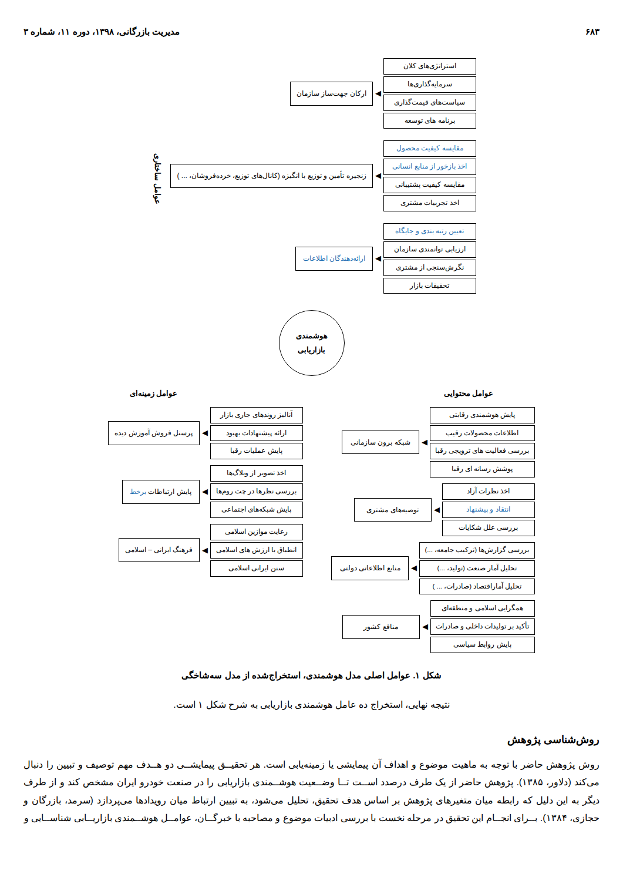۶۸۳ مدیریت بازرگانی، ۱۳۹۸، دوره ۱۱، شماره ۳
استراتژی‌های کلان
سرمایه‌گذاری‌ها
سیاست‌های قیمت‌گذاری
برنامه های توسعه
◀
ارکان جهت‌ساز سازمان
مقایسه کیفیت محصول
اخذ بازخور از منابع انسانی
مقایسه کیفیت پشتیبانی
اخذ تجربیات مشتری
◀
زنجیره تأمین و توزیع با انگیزه (کانال‌های توزیع، خرده‌فروشان، ... )
تعیین رتبه بندی و جایگاه
ارزیابی توانمندی سازمان
نگرش‌سنجی از مشتری
تحقیقات بازار
◀
ارائه‌دهندگان اطلاعات
عوامل ساختاری
هوشمندی
بازاریابی
عوامل محتوایی عوامل زمینه‌ای
پایش هوشمندی رقابتی
اطلاعات محصولات رقیب
بررسی فعالیت های ترویجی رقبا
پوشش رسانه ای رقبا
◀
شبکه برون سازمانی
اخذ نظرات آزاد
انتقاد و پیشنهاد
بررسی علل شکایات
◀
توصیه‌های مشتری
بررسی گزارش‌ها (ترکیب جامعه، ...)
تحلیل آمار صنعت (تولید، ...)
تحلیل آماراقتصاد (صادرات، ... )
◀
منابع اطلاعاتی دولتی
همگرایی اسلامی و منطقه‌ای
تأکید بر تولیدات داخلی و صادرات
پایش روابط سیاسی
◀
منافع کشور
آنالیز روندهای جاری بازار
ارائه پیشنهادات بهبود
پایش عملیات رقبا
◀
پرسنل فروش آموزش دیده
اخذ تصویر از وبلاگ‌ها
بررسی نظرها در چت روم‌ها
پایش شبکه‌های اجتماعی
◀
پایش ارتباطات برخط
رعایت موازین اسلامی
انطباق با ارزش های اسلامی
سنن ایرانی اسلامی
◀
فرهنگ ایرانی – اسلامی
شکل ۱. عوامل اصلی مدل هوشمندی، استخراج‌شده از مدل سه‌شاخگی
نتیجه نهایی، استخراج ده عامل هوشمندی بازاریابی به شرح شکل ۱ است.
روش‌شناسی پژوهش
روش پژوهش حاضر با توجه به ماهیت موضوع و اهداف آن پیمایشی یا زمینه‌یابی است. هر تحقیــق پیمایشــی دو هــدف مهم توصیف و تبیین را دنبال می‌کند (دلاور، ۱۳۸۵). پژوهش حاضر از یک طرف درصدد اســت تــا وضــعیت هوشــمندی بازاریابی را در صنعت خودرو ایران مشخص کند و از طرف دیگر به این دلیل که رابطه میان متغیرهای پژوهش بر اساس هدف تحقیق، تحلیل می‌شود، به تبیین ارتباط میان رویدادها می‌پردازد (سرمد، بازرگان و حجازی، ۱۳۸۴). بــرای انجــام این تحقیق در مرحله نخست با بررسی ادبیات موضوع و مصاحبه با خبرگــان، عوامــل هوشــمندی بازاریــابی شناســایی و